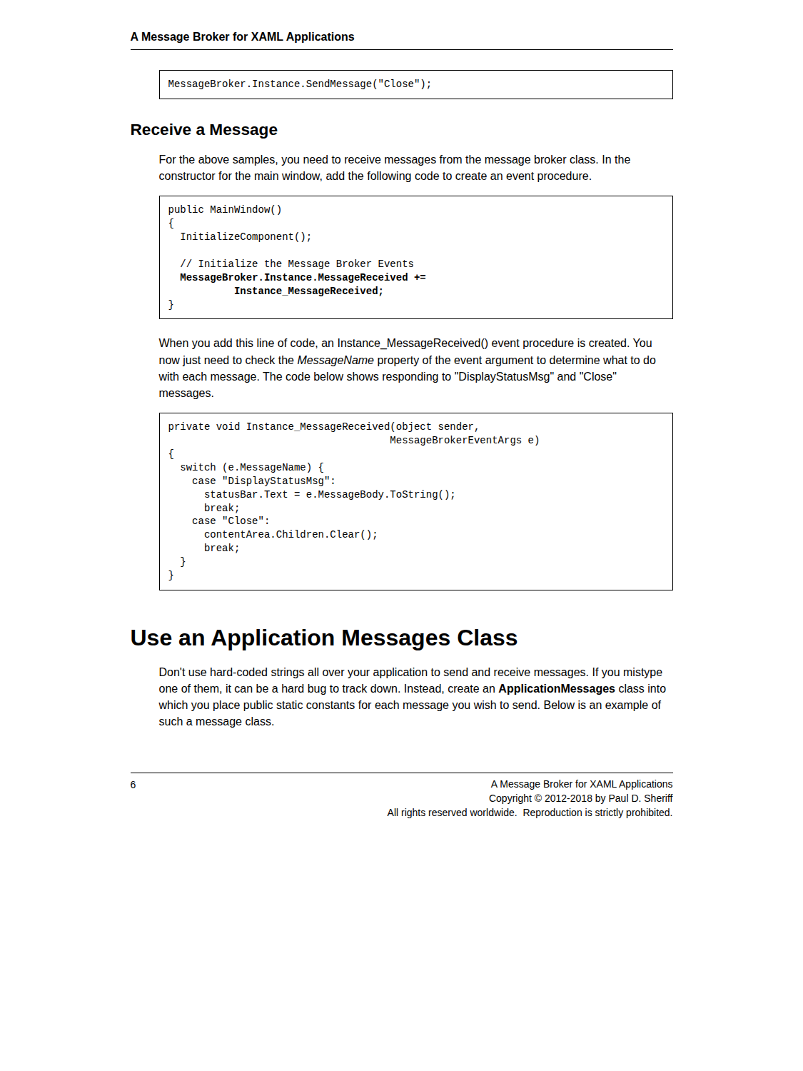A Message Broker for XAML Applications
MessageBroker.Instance.SendMessage("Close");
Receive a Message
For the above samples, you need to receive messages from the message broker class. In the constructor for the main window, add the following code to create an event procedure.
public MainWindow()
{
  InitializeComponent();

  // Initialize the Message Broker Events
  MessageBroker.Instance.MessageReceived +=
           Instance_MessageReceived;
}
When you add this line of code, an Instance_MessageReceived() event procedure is created. You now just need to check the MessageName property of the event argument to determine what to do with each message. The code below shows responding to "DisplayStatusMsg" and "Close" messages.
private void Instance_MessageReceived(object sender,
                                     MessageBrokerEventArgs e)
{
  switch (e.MessageName) {
    case "DisplayStatusMsg":
      statusBar.Text = e.MessageBody.ToString();
      break;
    case "Close":
      contentArea.Children.Clear();
      break;
  }
}
Use an Application Messages Class
Don't use hard-coded strings all over your application to send and receive messages. If you mistype one of them, it can be a hard bug to track down. Instead, create an ApplicationMessages class into which you place public static constants for each message you wish to send. Below is an example of such a message class.
6
A Message Broker for XAML Applications
Copyright © 2012-2018 by Paul D. Sheriff
All rights reserved worldwide. Reproduction is strictly prohibited.